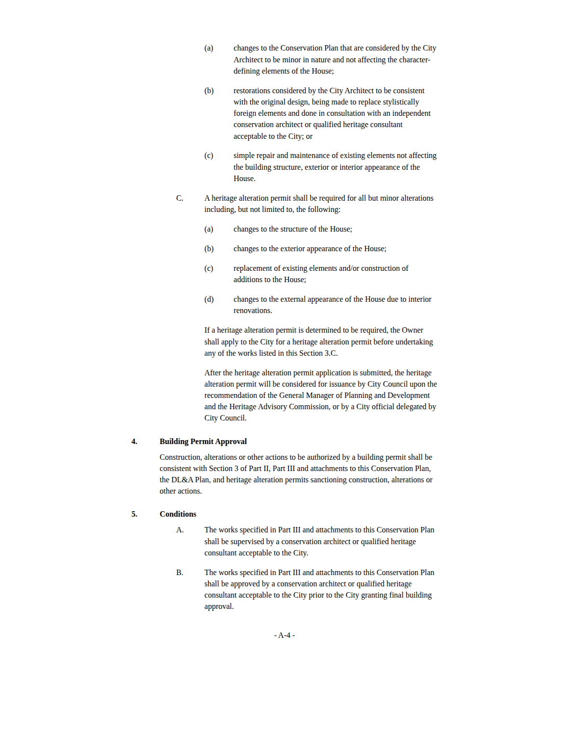(a)
changes to the Conservation Plan that are considered by the City Architect to be minor in nature and not affecting the character-defining elements of the House;
(b)
restorations considered by the City Architect to be consistent with the original design, being made to replace stylistically foreign elements and done in consultation with an independent conservation architect or qualified heritage consultant acceptable to the City; or
(c)
simple repair and maintenance of existing elements not affecting the building structure, exterior or interior appearance of the House.
C.
A heritage alteration permit shall be required for all but minor alterations including, but not limited to, the following:
(a)
changes to the structure of the House;
(b)
changes to the exterior appearance of the House;
(c)
replacement of existing elements and/or construction of additions to the House;
(d)
changes to the external appearance of the House due to interior renovations.
If a heritage alteration permit is determined to be required, the Owner shall apply to the City for a heritage alteration permit before undertaking any of the works listed in this Section 3.C.
After the heritage alteration permit application is submitted, the heritage alteration permit will be considered for issuance by City Council upon the recommendation of the General Manager of Planning and Development and the Heritage Advisory Commission, or by a City official delegated by City Council.
4.
Building Permit Approval
Construction, alterations or other actions to be authorized by a building permit shall be consistent with Section 3 of Part II, Part III and attachments to this Conservation Plan, the DL&A Plan, and heritage alteration permits sanctioning construction, alterations or other actions.
5.
Conditions
A.
The works specified in Part III and attachments to this Conservation Plan shall be supervised by a conservation architect or qualified heritage consultant acceptable to the City.
B.
The works specified in Part III and attachments to this Conservation Plan shall be approved by a conservation architect or qualified heritage consultant acceptable to the City prior to the City granting final building approval.
- A-4 -